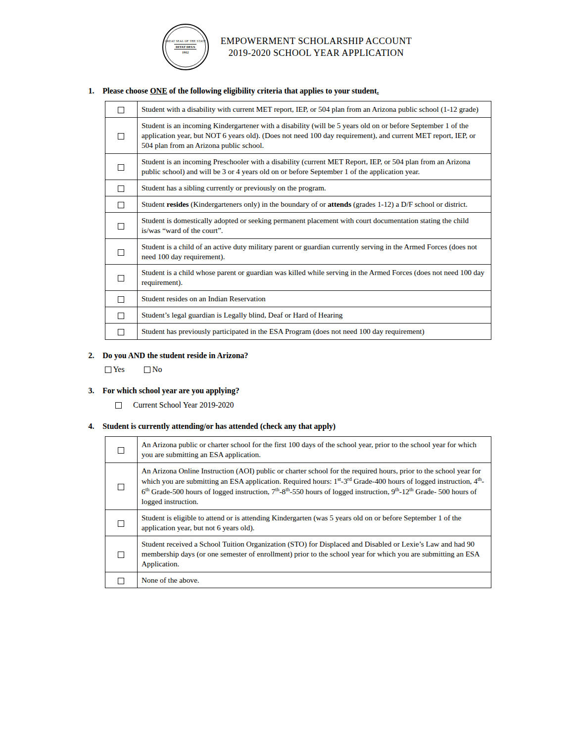GREAT SEAL OF THE STATE
DITAT DEUS
1912
EMPOWERMENT SCHOLARSHIP ACCOUNT 2019-2020 SCHOOL YEAR APPLICATION
Please choose ONE of the following eligibility criteria that applies to your student.
| | Student with a disability with current MET report, IEP, or 504 plan from an Arizona public school (1-12 grade) |
| | Student is an incoming Kindergartener with a disability (will be 5 years old on or before September 1 of the application year, but NOT 6 years old). (Does not need 100 day requirement), and current MET report, IEP, or 504 plan from an Arizona public school. |
| | Student is an incoming Preschooler with a disability (current MET Report, IEP, or 504 plan from an Arizona public school) and will be 3 or 4 years old on or before September 1 of the application year. |
| | Student has a sibling currently or previously on the program. |
| | Student resides (Kindergarteners only) in the boundary of or attends (grades 1-12) a D/F school or district. |
| | Student is domestically adopted or seeking permanent placement with court documentation stating the child is/was “ward of the court”. |
| | Student is a child of an active duty military parent or guardian currently serving in the Armed Forces (does not need 100 day requirement). |
| | Student is a child whose parent or guardian was killed while serving in the Armed Forces (does not need 100 day requirement). |
| | Student resides on an Indian Reservation |
| | Student’s legal guardian is Legally blind, Deaf or Hard of Hearing |
| | Student has previously participated in the ESA Program (does not need 100 day requirement) |
Do you AND the student reside in Arizona?
Yes No
For which school year are you applying?
Current School Year 2019-2020
Student is currently attending/or has attended (check any that apply)
| | An Arizona public or charter school for the first 100 days of the school year, prior to the school year for which you are submitting an ESA application. |
| | An Arizona Online Instruction (AOI) public or charter school for the required hours, prior to the school year for which you are submitting an ESA application. Required hours: 1 st -3 rd Grade-400 hours of logged instruction, 4 th -6 th Grade-500 hours of logged instruction, 7 th -8 th -550 hours of logged instruction, 9 th -12 th Grade- 500 hours of logged instruction. |
| | Student is eligible to attend or is attending Kindergarten (was 5 years old on or before September 1 of the application year, but not 6 years old). |
| | Student received a School Tuition Organization (STO) for Displaced and Disabled or Lexie’s Law and had 90 membership days (or one semester of enrollment) prior to the school year for which you are submitting an ESA Application. |
| | None of the above. |